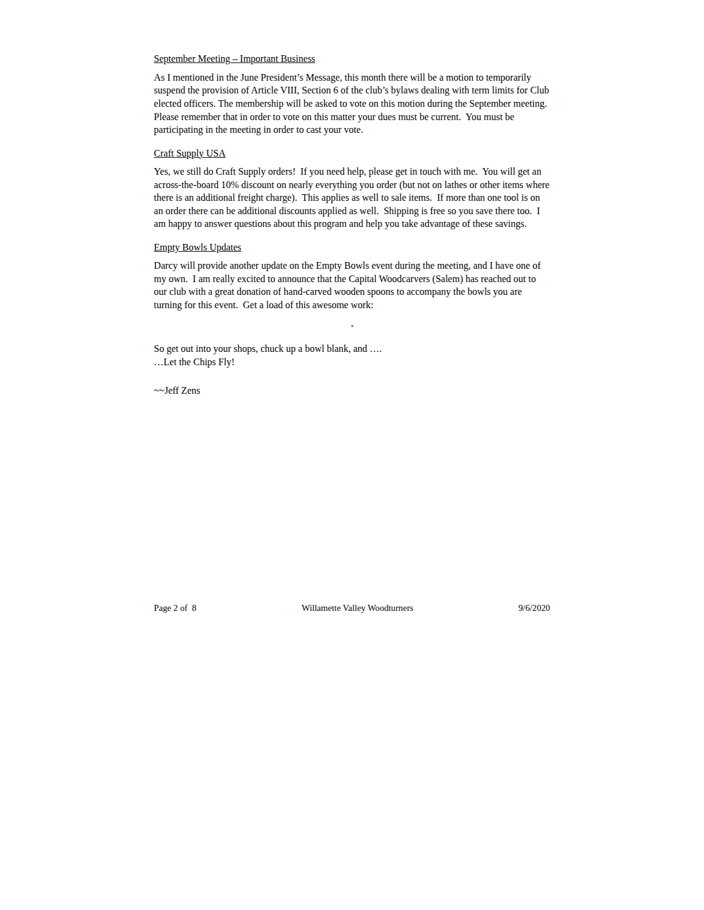September Meeting – Important Business
As I mentioned in the June President’s Message, this month there will be a motion to temporarily suspend the provision of Article VIII, Section 6 of the club’s bylaws dealing with term limits for Club elected officers. The membership will be asked to vote on this motion during the September meeting. Please remember that in order to vote on this matter your dues must be current. You must be participating in the meeting in order to cast your vote.
Craft Supply USA
Yes, we still do Craft Supply orders! If you need help, please get in touch with me. You will get an across-the-board 10% discount on nearly everything you order (but not on lathes or other items where there is an additional freight charge). This applies as well to sale items. If more than one tool is on an order there can be additional discounts applied as well. Shipping is free so you save there too. I am happy to answer questions about this program and help you take advantage of these savings.
Empty Bowls Updates
Darcy will provide another update on the Empty Bowls event during the meeting, and I have one of my own. I am really excited to announce that the Capital Woodcarvers (Salem) has reached out to our club with a great donation of hand-carved wooden spoons to accompany the bowls you are turning for this event. Get a load of this awesome work:
So get out into your shops, chuck up a bowl blank, and …. …Let the Chips Fly!
~~Jeff Zens
Page 2 of 8 Willamette Valley Woodturners 9/6/2020